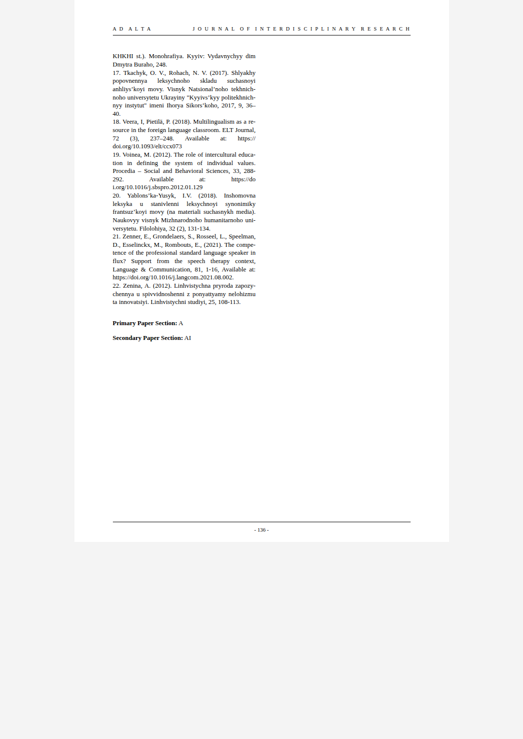A D A L T A
J O U R N A L O F I N T E R D I S C I P L I N A R Y R E S E A R C H
KHKHI st.). Monohrafiya. Kyyiv: Vydavnychyy dim Dmytra Buraho, 248.
17. Tkachyk, O. V., Rohach, N. V. (2017). Shlyakhy popovnennya leksychnoho skladu suchasnoyi anhliysʼkoyi movy. Visnyk Natsionalʼnoho tekhnichnoho universytetu Ukrayiny "Kyyivsʼkyy politekhnichnyy instytut" imeni Ihorya Sikorsʼkoho, 2017, 9, 36–40.
18. Veera, I, Pietilä, P. (2018). Multilingualism as a resource in the foreign language classroom. ELT Journal, 72 (3), 237–248. Available at: https:// doi.org/10.1093/elt/ccx073
19. Voinea, M. (2012). The role of intercultural education in defining the system of individual values. Procedia – Social and Behavioral Sciences, 33, 288-292. Available at: https://do i.org/10.1016/j.sbspro.2012.01.129
20. Yablonsʼka-Yusyk, I.V. (2018). Inshomovna leksyka u stanivlenni leksychnoyi synonimiky frantsuzʼkoyi movy (na materiali suchasnykh media). Naukovyy visnyk Mizhnarodnoho humanitarnoho universytetu. Filolohiya, 32 (2), 131-134.
21. Zenner, E., Grondelaers, S., Rosseel, L., Speelman, D., Esselinckx, M., Rombouts, E., (2021). The competence of the professional standard language speaker in flux? Support from the speech therapy context, Language & Communication, 81, 1-16, Available at: https://doi.org/10.1016/j.langcom.2021.08.002.
22. Zenina, A. (2012). Linhvistychna pryroda zapozychennya u spivvidnoshenni z ponyattyamy nelohizmu ta innovatsiyi. Linhvistychni studiyi, 25, 108-113.
Primary Paper Section: A
Secondary Paper Section: AI
- 136 -